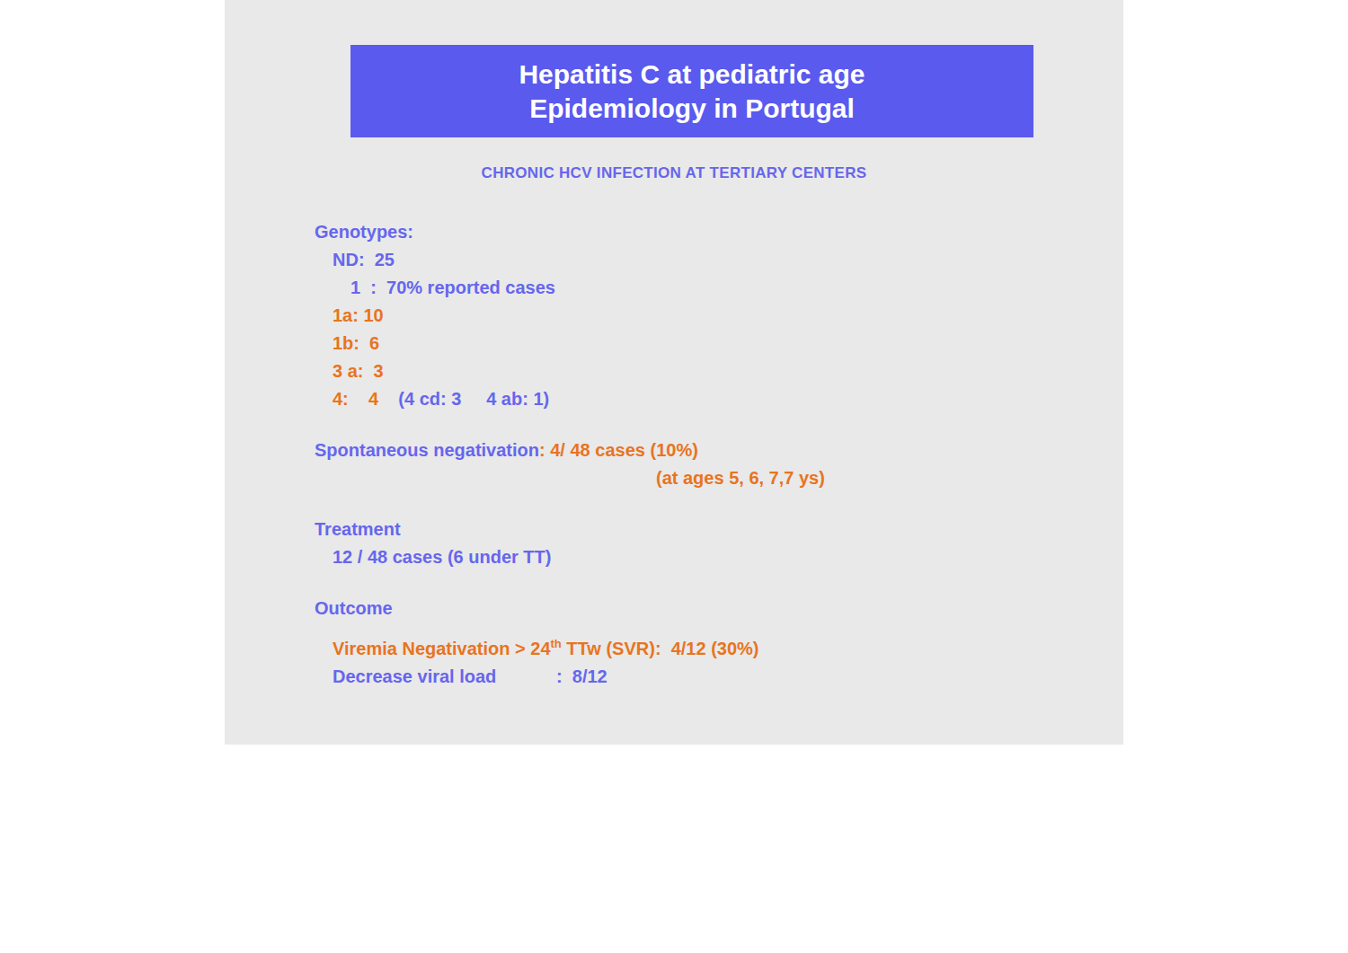Hepatitis C at pediatric age
Epidemiology in Portugal
CHRONIC HCV INFECTION AT TERTIARY CENTERS
Genotypes:
ND: 25
1 : 70% reported cases
1a: 10
1b: 6
3 a: 3
4: 4 (4 cd: 3 4 ab: 1)
Spontaneous negativation: 4/ 48 cases (10%)
(at ages 5, 6, 7,7 ys)
Treatment
12 / 48 cases (6 under TT)
Outcome
Viremia Negativation > 24th TTw (SVR): 4/12 (30%)
Decrease viral load : 8/12